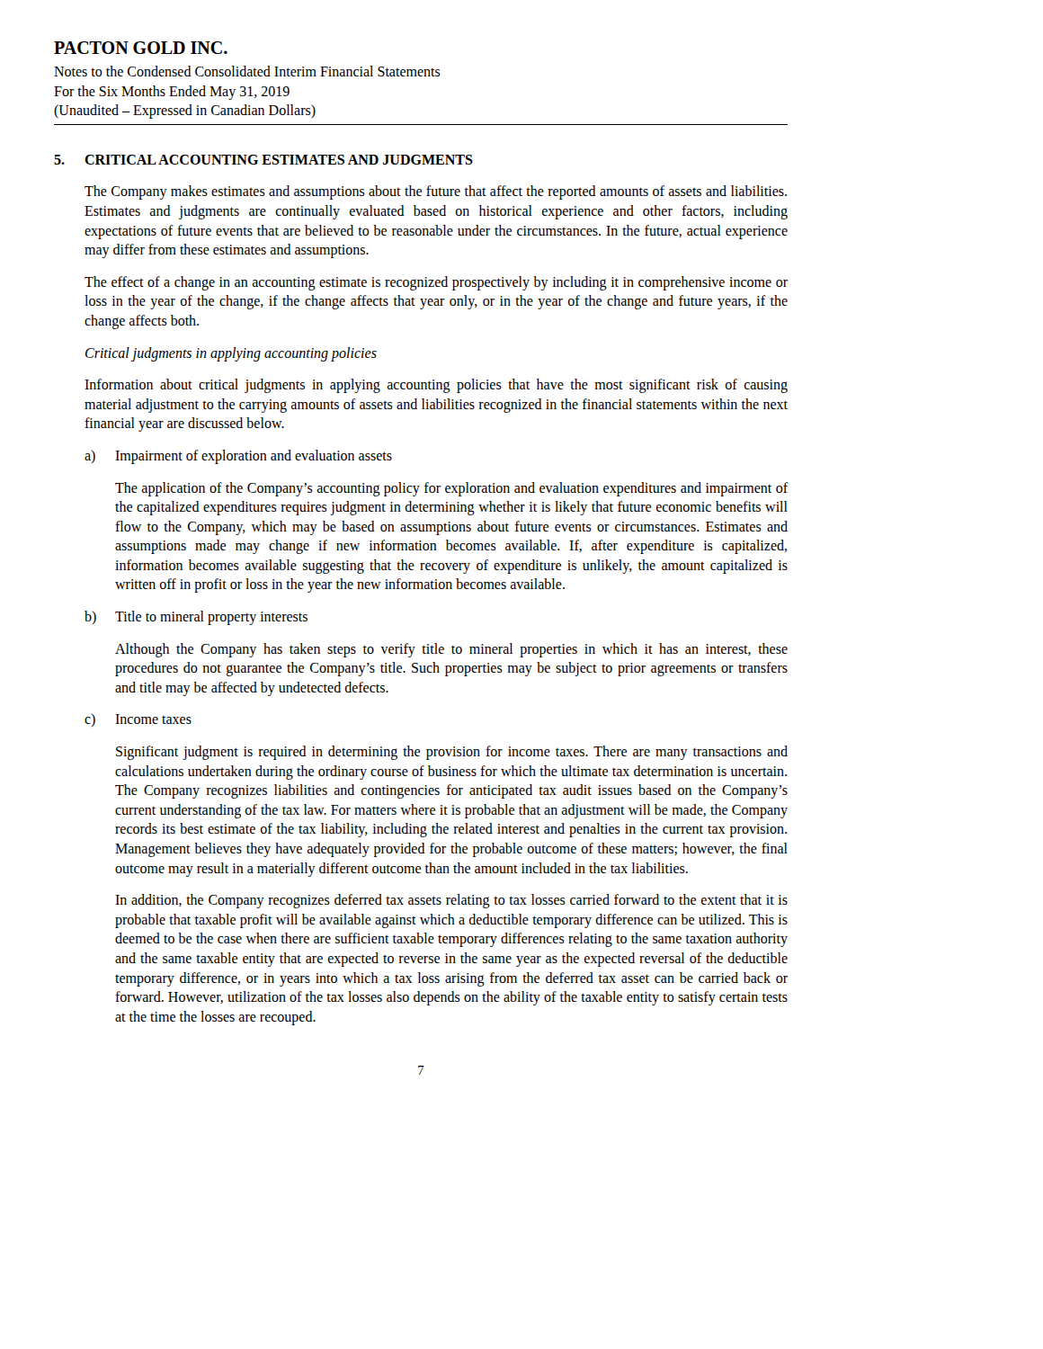PACTON GOLD INC.
Notes to the Condensed Consolidated Interim Financial Statements
For the Six Months Ended May 31, 2019
(Unaudited – Expressed in Canadian Dollars)
5. CRITICAL ACCOUNTING ESTIMATES AND JUDGMENTS
The Company makes estimates and assumptions about the future that affect the reported amounts of assets and liabilities. Estimates and judgments are continually evaluated based on historical experience and other factors, including expectations of future events that are believed to be reasonable under the circumstances. In the future, actual experience may differ from these estimates and assumptions.
The effect of a change in an accounting estimate is recognized prospectively by including it in comprehensive income or loss in the year of the change, if the change affects that year only, or in the year of the change and future years, if the change affects both.
Critical judgments in applying accounting policies
Information about critical judgments in applying accounting policies that have the most significant risk of causing material adjustment to the carrying amounts of assets and liabilities recognized in the financial statements within the next financial year are discussed below.
a) Impairment of exploration and evaluation assets
The application of the Company’s accounting policy for exploration and evaluation expenditures and impairment of the capitalized expenditures requires judgment in determining whether it is likely that future economic benefits will flow to the Company, which may be based on assumptions about future events or circumstances. Estimates and assumptions made may change if new information becomes available. If, after expenditure is capitalized, information becomes available suggesting that the recovery of expenditure is unlikely, the amount capitalized is written off in profit or loss in the year the new information becomes available.
b) Title to mineral property interests
Although the Company has taken steps to verify title to mineral properties in which it has an interest, these procedures do not guarantee the Company’s title. Such properties may be subject to prior agreements or transfers and title may be affected by undetected defects.
c) Income taxes
Significant judgment is required in determining the provision for income taxes. There are many transactions and calculations undertaken during the ordinary course of business for which the ultimate tax determination is uncertain. The Company recognizes liabilities and contingencies for anticipated tax audit issues based on the Company’s current understanding of the tax law. For matters where it is probable that an adjustment will be made, the Company records its best estimate of the tax liability, including the related interest and penalties in the current tax provision. Management believes they have adequately provided for the probable outcome of these matters; however, the final outcome may result in a materially different outcome than the amount included in the tax liabilities.
In addition, the Company recognizes deferred tax assets relating to tax losses carried forward to the extent that it is probable that taxable profit will be available against which a deductible temporary difference can be utilized. This is deemed to be the case when there are sufficient taxable temporary differences relating to the same taxation authority and the same taxable entity that are expected to reverse in the same year as the expected reversal of the deductible temporary difference, or in years into which a tax loss arising from the deferred tax asset can be carried back or forward. However, utilization of the tax losses also depends on the ability of the taxable entity to satisfy certain tests at the time the losses are recouped.
7